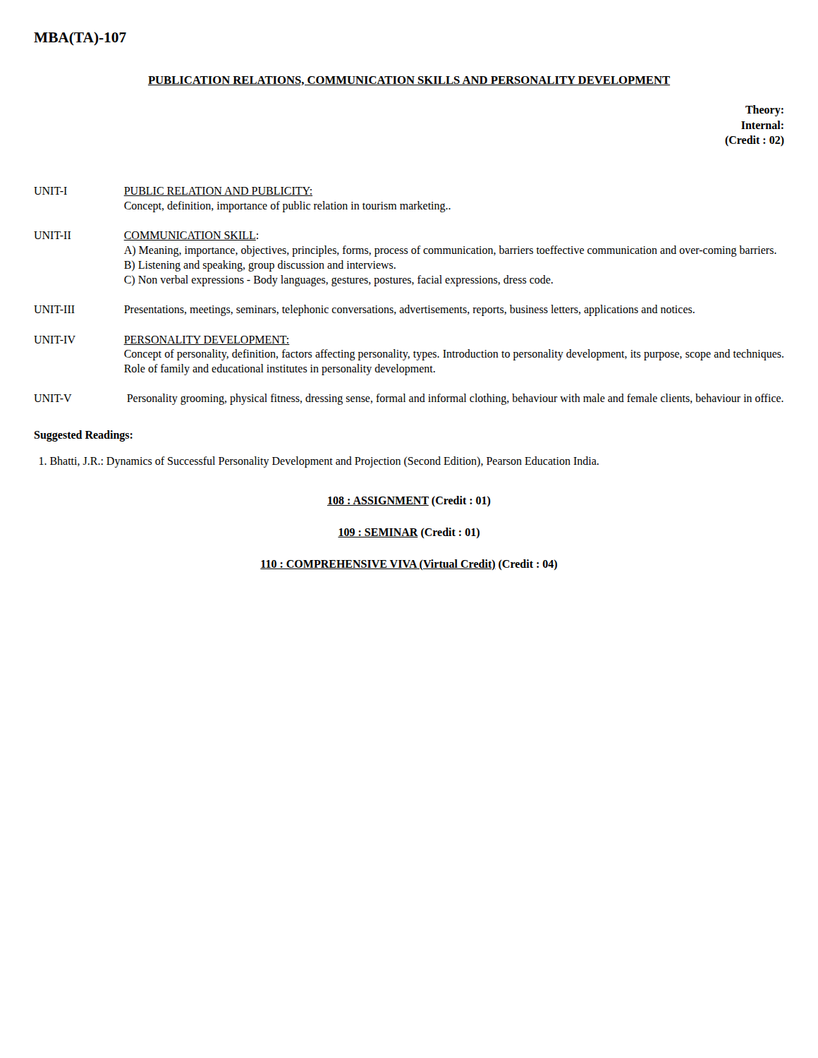MBA(TA)-107
PUBLICATION RELATIONS, COMMUNICATION SKILLS AND PERSONALITY DEVELOPMENT
Theory:
Internal:
(Credit : 02)
| UNIT-I | PUBLIC RELATION AND PUBLICITY: Concept, definition, importance of public relation in tourism marketing.. |
| UNIT-II | COMMUNICATION SKILL : A) Meaning, importance, objectives, principles, forms, process of communication, barriers toeffective communication and over-coming barriers. B) Listening and speaking, group discussion and interviews. C) Non verbal expressions - Body languages, gestures, postures, facial expressions, dress code. |
| UNIT-III | Presentations, meetings, seminars, telephonic conversations, advertisements, reports, business letters, applications and notices. |
| UNIT-IV | PERSONALITY DEVELOPMENT: Concept of personality, definition, factors affecting personality, types. Introduction to personality development, its purpose, scope and techniques. Role of family and educational institutes in personality development. |
| UNIT-V | Personality grooming, physical fitness, dressing sense, formal and informal clothing, behaviour with male and female clients, behaviour in office. |
Suggested Readings:
Bhatti, J.R.: Dynamics of Successful Personality Development and Projection (Second Edition), Pearson Education India.
108 : ASSIGNMENT (Credit : 01)
109 : SEMINAR (Credit : 01)
110 : COMPREHENSIVE VIVA (Virtual Credit) (Credit : 04)